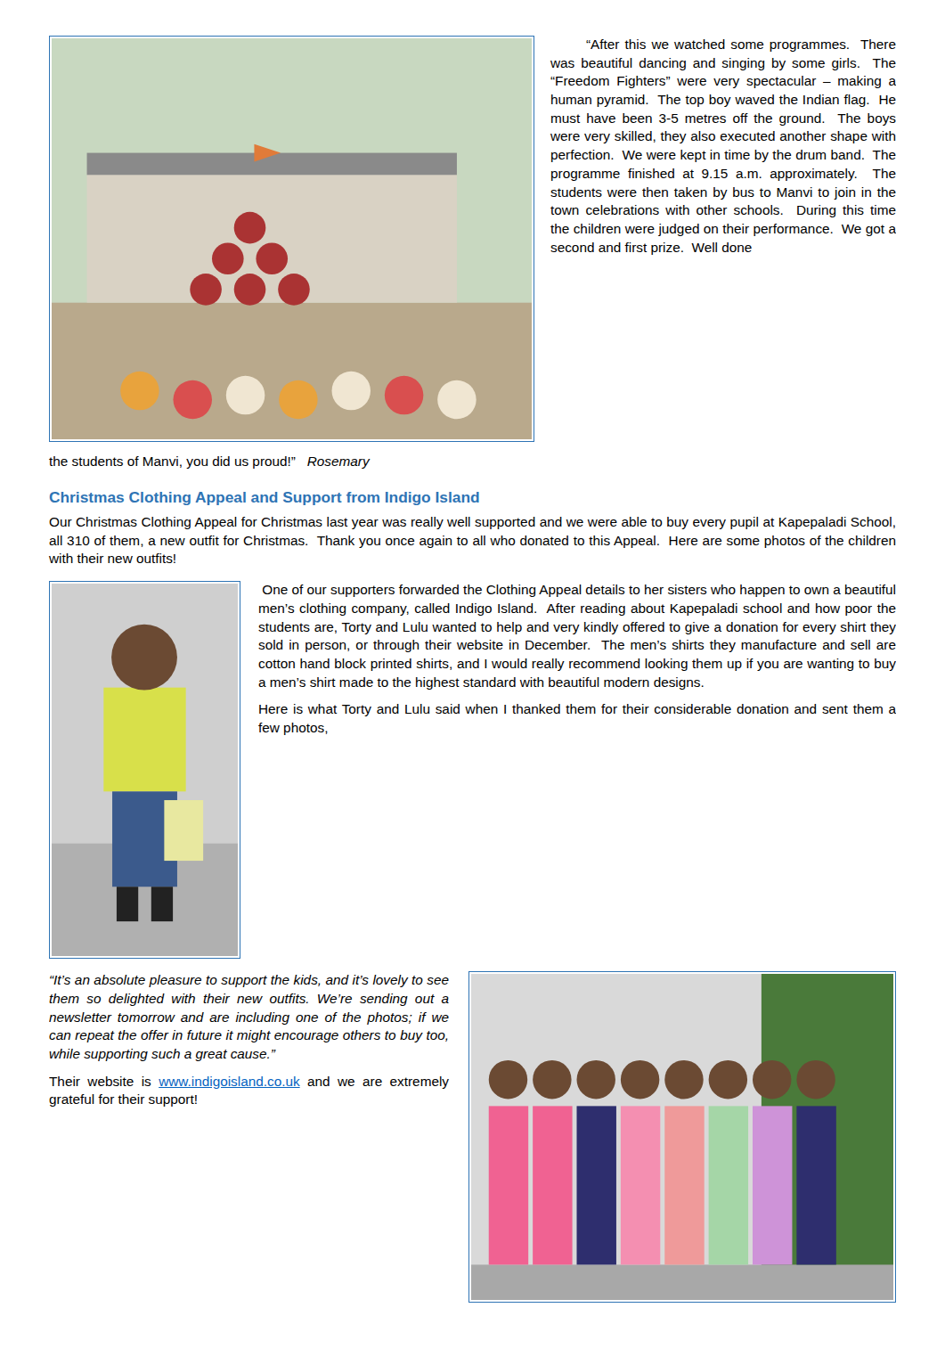“After this we watched some programmes. There was beautiful dancing and singing by some girls. The “Freedom Fighters” were very spectacular – making a human pyramid. The top boy waved the Indian flag. He must have been 3-5 metres off the ground. The boys were very skilled, they also executed another shape with perfection. We were kept in time by the drum band. The programme finished at 9.15 a.m. approximately. The students were then taken by bus to Manvi to join in the town celebrations with other schools. During this time the children were judged on their performance. We got a second and first prize. Well done
the students of Manvi, you did us proud!” Rosemary
Christmas Clothing Appeal and Support from Indigo Island
Our Christmas Clothing Appeal for Christmas last year was really well supported and we were able to buy every pupil at Kapepaladi School, all 310 of them, a new outfit for Christmas. Thank you once again to all who donated to this Appeal. Here are some photos of the children with their new outfits!
One of our supporters forwarded the Clothing Appeal details to her sisters who happen to own a beautiful men’s clothing company, called Indigo Island. After reading about Kapepaladi school and how poor the students are, Torty and Lulu wanted to help and very kindly offered to give a donation for every shirt they sold in person, or through their website in December. The men’s shirts they manufacture and sell are cotton hand block printed shirts, and I would really recommend looking them up if you are wanting to buy a men’s shirt made to the highest standard with beautiful modern designs.
Here is what Torty and Lulu said when I thanked them for their considerable donation and sent them a few photos,
“It’s an absolute pleasure to support the kids, and it’s lovely to see them so delighted with their new outfits. We’re sending out a newsletter tomorrow and are including one of the photos; if we can repeat the offer in future it might encourage others to buy too, while supporting such a great cause.”
Their website is www.indigoisland.co.uk and we are extremely grateful for their support!